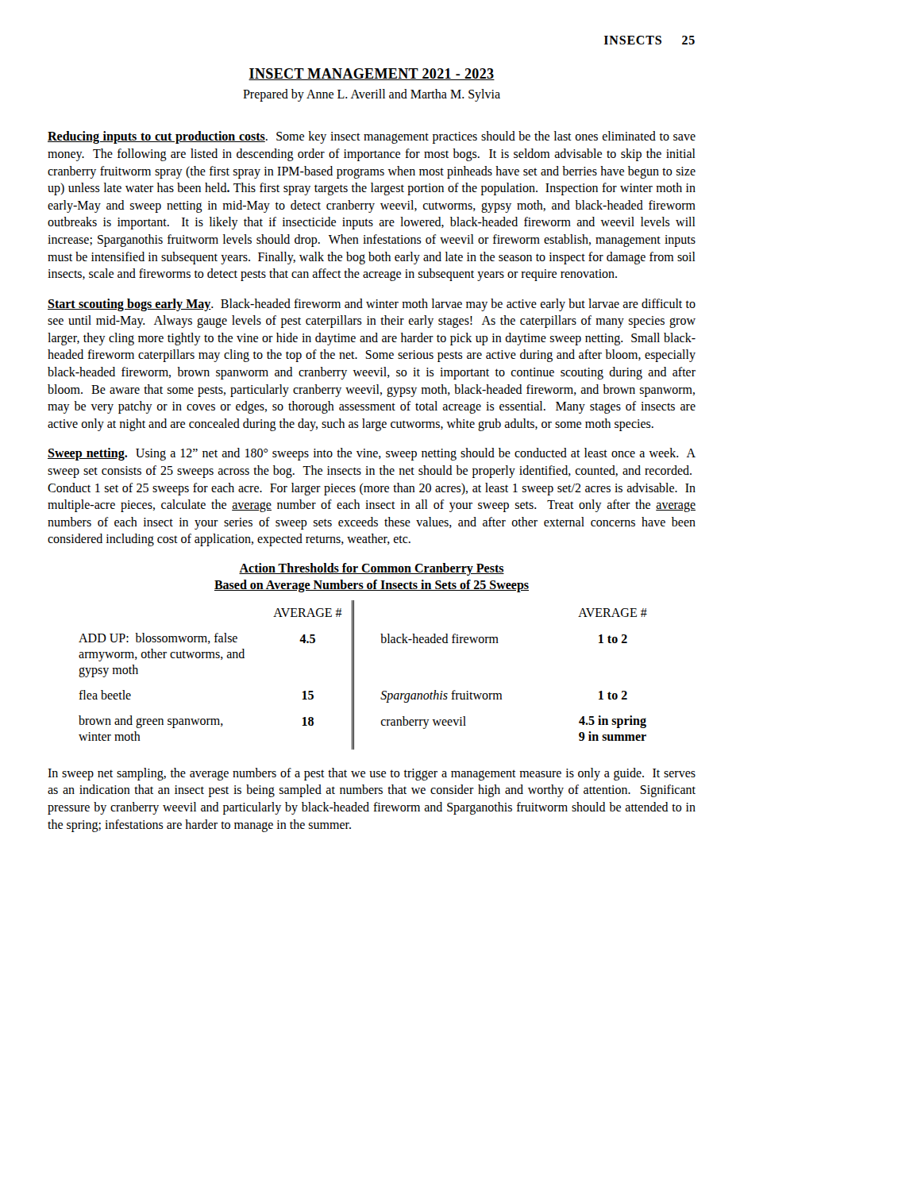INSECTS25
INSECT MANAGEMENT 2021 - 2023
Prepared by Anne L. Averill and Martha M. Sylvia
Reducing inputs to cut production costs. Some key insect management practices should be the last ones eliminated to save money. The following are listed in descending order of importance for most bogs. It is seldom advisable to skip the initial cranberry fruitworm spray (the first spray in IPM-based programs when most pinheads have set and berries have begun to size up) unless late water has been held. This first spray targets the largest portion of the population. Inspection for winter moth in early-May and sweep netting in mid-May to detect cranberry weevil, cutworms, gypsy moth, and black-headed fireworm outbreaks is important. It is likely that if insecticide inputs are lowered, black-headed fireworm and weevil levels will increase; Sparganothis fruitworm levels should drop. When infestations of weevil or fireworm establish, management inputs must be intensified in subsequent years. Finally, walk the bog both early and late in the season to inspect for damage from soil insects, scale and fireworms to detect pests that can affect the acreage in subsequent years or require renovation.
Start scouting bogs early May. Black-headed fireworm and winter moth larvae may be active early but larvae are difficult to see until mid-May. Always gauge levels of pest caterpillars in their early stages! As the caterpillars of many species grow larger, they cling more tightly to the vine or hide in daytime and are harder to pick up in daytime sweep netting. Small black-headed fireworm caterpillars may cling to the top of the net. Some serious pests are active during and after bloom, especially black-headed fireworm, brown spanworm and cranberry weevil, so it is important to continue scouting during and after bloom. Be aware that some pests, particularly cranberry weevil, gypsy moth, black-headed fireworm, and brown spanworm, may be very patchy or in coves or edges, so thorough assessment of total acreage is essential. Many stages of insects are active only at night and are concealed during the day, such as large cutworms, white grub adults, or some moth species.
Sweep netting. Using a 12” net and 180° sweeps into the vine, sweep netting should be conducted at least once a week. A sweep set consists of 25 sweeps across the bog. The insects in the net should be properly identified, counted, and recorded. Conduct 1 set of 25 sweeps for each acre. For larger pieces (more than 20 acres), at least 1 sweep set/2 acres is advisable. In multiple-acre pieces, calculate the average number of each insect in all of your sweep sets. Treat only after the average numbers of each insect in your series of sweep sets exceeds these values, and after other external concerns have been considered including cost of application, expected returns, weather, etc.
Action Thresholds for Common Cranberry Pests
Based on Average Numbers of Insects in Sets of 25 Sweeps
| | AVERAGE # | | | AVERAGE # |
| ADD UP: blossomworm, false armyworm, other cutworms, and gypsy moth | 4.5 | | black-headed fireworm | 1 to 2 |
| flea beetle | 15 | | Sparganothis fruitworm | 1 to 2 |
| brown and green spanworm, winter moth | 18 | | cranberry weevil | 4.5 in spring 9 in summer |
In sweep net sampling, the average numbers of a pest that we use to trigger a management measure is only a guide. It serves as an indication that an insect pest is being sampled at numbers that we consider high and worthy of attention. Significant pressure by cranberry weevil and particularly by black-headed fireworm and Sparganothis fruitworm should be attended to in the spring; infestations are harder to manage in the summer.